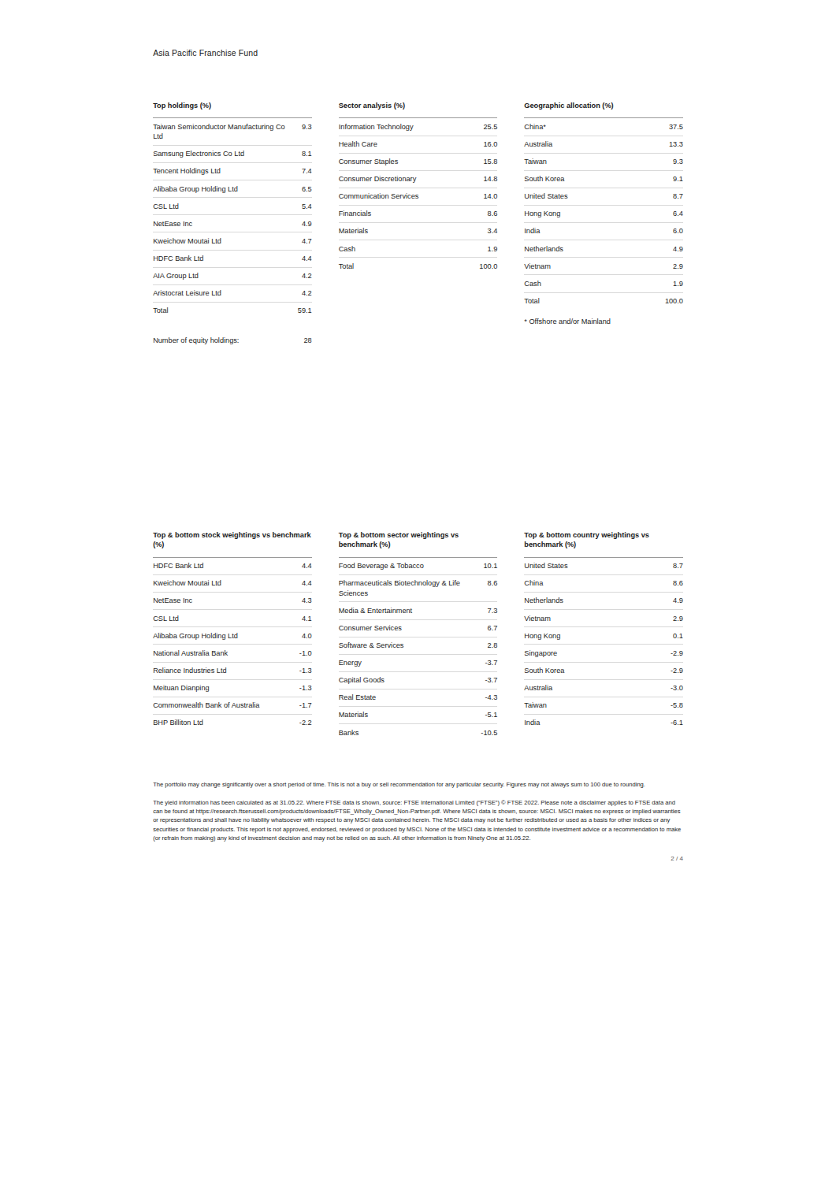Asia Pacific Franchise Fund
Top holdings (%)
| Taiwan Semiconductor Manufacturing Co Ltd | 9.3 |
| Samsung Electronics Co Ltd | 8.1 |
| Tencent Holdings Ltd | 7.4 |
| Alibaba Group Holding Ltd | 6.5 |
| CSL Ltd | 5.4 |
| NetEase Inc | 4.9 |
| Kweichow Moutai Ltd | 4.7 |
| HDFC Bank Ltd | 4.4 |
| AIA Group Ltd | 4.2 |
| Aristocrat Leisure Ltd | 4.2 |
| Total | 59.1 |
Number of equity holdings:28
Sector analysis (%)
| Information Technology | 25.5 |
| Health Care | 16.0 |
| Consumer Staples | 15.8 |
| Consumer Discretionary | 14.8 |
| Communication Services | 14.0 |
| Financials | 8.6 |
| Materials | 3.4 |
| Cash | 1.9 |
| Total | 100.0 |
Geographic allocation (%)
| China* | 37.5 |
| Australia | 13.3 |
| Taiwan | 9.3 |
| South Korea | 9.1 |
| United States | 8.7 |
| Hong Kong | 6.4 |
| India | 6.0 |
| Netherlands | 4.9 |
| Vietnam | 2.9 |
| Cash | 1.9 |
| Total | 100.0 |
* Offshore and/or Mainland
Top & bottom stock weightings vs benchmark (%)
| HDFC Bank Ltd | 4.4 |
| Kweichow Moutai Ltd | 4.4 |
| NetEase Inc | 4.3 |
| CSL Ltd | 4.1 |
| Alibaba Group Holding Ltd | 4.0 |
| National Australia Bank | -1.0 |
| Reliance Industries Ltd | -1.3 |
| Meituan Dianping | -1.3 |
| Commonwealth Bank of Australia | -1.7 |
| BHP Billiton Ltd | -2.2 |
Top & bottom sector weightings vs benchmark (%)
| Food Beverage & Tobacco | 10.1 |
| Pharmaceuticals Biotechnology & Life Sciences | 8.6 |
| Media & Entertainment | 7.3 |
| Consumer Services | 6.7 |
| Software & Services | 2.8 |
| Energy | -3.7 |
| Capital Goods | -3.7 |
| Real Estate | -4.3 |
| Materials | -5.1 |
| Banks | -10.5 |
Top & bottom country weightings vs benchmark (%)
| United States | 8.7 |
| China | 8.6 |
| Netherlands | 4.9 |
| Vietnam | 2.9 |
| Hong Kong | 0.1 |
| Singapore | -2.9 |
| South Korea | -2.9 |
| Australia | -3.0 |
| Taiwan | -5.8 |
| India | -6.1 |
The portfolio may change significantly over a short period of time. This is not a buy or sell recommendation for any particular security. Figures may not always sum to 100 due to rounding.
The yield information has been calculated as at 31.05.22. Where FTSE data is shown, source: FTSE International Limited (“FTSE”) © FTSE 2022. Please note a disclaimer applies to FTSE data and can be found at https://research.ftserussell.com/products/downloads/FTSE_Wholly_Owned_Non-Partner.pdf. Where MSCI data is shown, source: MSCI. MSCI makes no express or implied warranties or representations and shall have no liability whatsoever with respect to any MSCI data contained herein. The MSCI data may not be further redistributed or used as a basis for other indices or any securities or financial products. This report is not approved, endorsed, reviewed or produced by MSCI. None of the MSCI data is intended to constitute investment advice or a recommendation to make (or refrain from making) any kind of investment decision and may not be relied on as such. All other information is from Ninety One at 31.05.22.
2 / 4